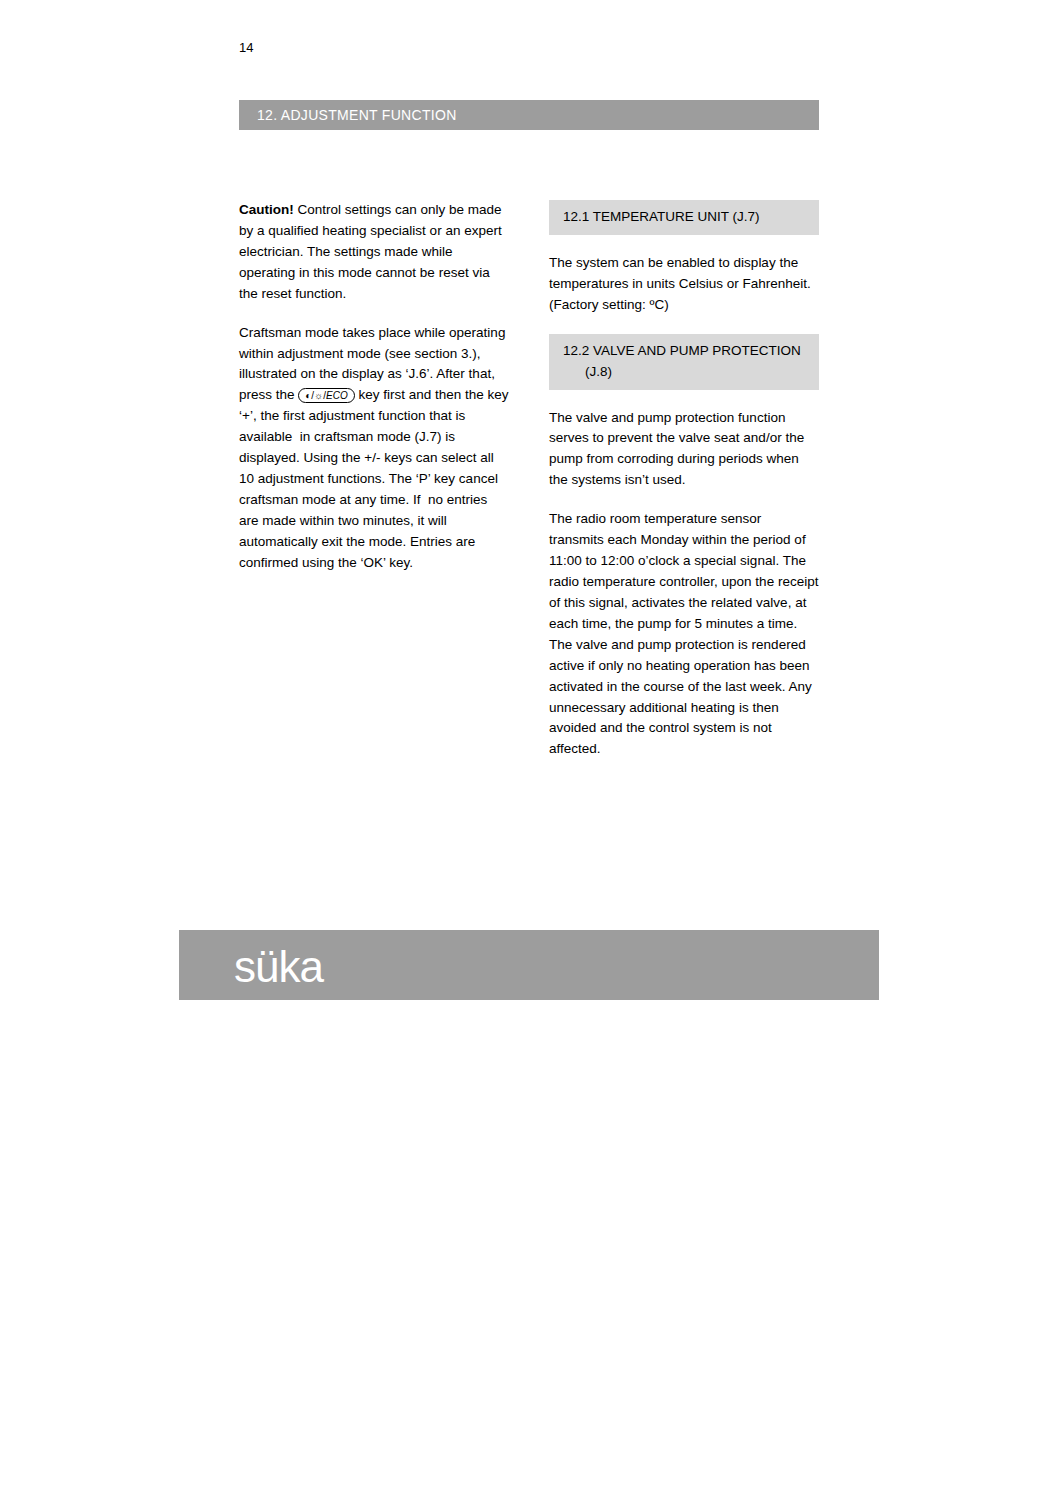14
12. ADJUSTMENT FUNCTION
Caution! Control settings can only be made by a qualified heating specialist or an expert electrician. The settings made while operating in this mode cannot be reset via the reset function.
Craftsman mode takes place while operating within adjustment mode (see section 3.), illustrated on the display as ‘J.6’. After that, press the ◐/☼/ECO key first and then the key ‘+’, the first adjustment function that is available in craftsman mode (J.7) is displayed. Using the +/- keys can select all 10 adjustment functions. The ‘P’ key cancel craftsman mode at any time. If no entries are made within two minutes, it will automatically exit the mode. Entries are confirmed using the ‘OK’ key.
12.1 TEMPERATURE UNIT (J.7)
The system can be enabled to display the temperatures in units Celsius or Fahrenheit. (Factory setting: ºC)
12.2 VALVE AND PUMP PROTECTION(J.8)
The valve and pump protection function serves to prevent the valve seat and/or the pump from corroding during periods when the systems isn’t used.
The radio room temperature sensor transmits each Monday within the period of 11:00 to 12:00 o’clock a special signal. The radio temperature controller, upon the receipt of this signal, activates the related valve, at each time, the pump for 5 minutes a time. The valve and pump protection is rendered active if only no heating operation has been activated in the course of the last week. Any unnecessary additional heating is then avoided and the control system is not affected.
süka